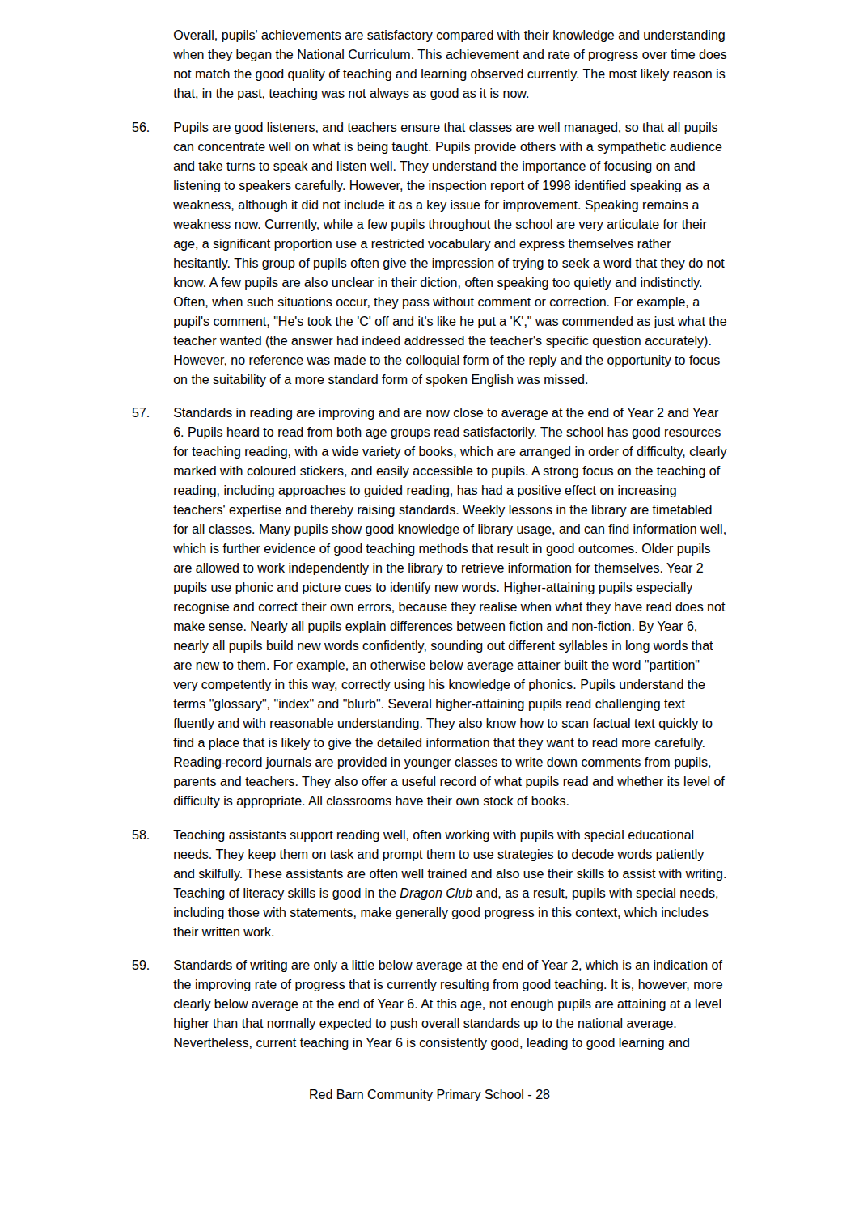Overall, pupils' achievements are satisfactory compared with their knowledge and understanding when they began the National Curriculum. This achievement and rate of progress over time does not match the good quality of teaching and learning observed currently. The most likely reason is that, in the past, teaching was not always as good as it is now.
56. Pupils are good listeners, and teachers ensure that classes are well managed, so that all pupils can concentrate well on what is being taught. Pupils provide others with a sympathetic audience and take turns to speak and listen well. They understand the importance of focusing on and listening to speakers carefully. However, the inspection report of 1998 identified speaking as a weakness, although it did not include it as a key issue for improvement. Speaking remains a weakness now. Currently, while a few pupils throughout the school are very articulate for their age, a significant proportion use a restricted vocabulary and express themselves rather hesitantly. This group of pupils often give the impression of trying to seek a word that they do not know. A few pupils are also unclear in their diction, often speaking too quietly and indistinctly. Often, when such situations occur, they pass without comment or correction. For example, a pupil's comment, "He's took the 'C' off and it's like he put a 'K'," was commended as just what the teacher wanted (the answer had indeed addressed the teacher's specific question accurately). However, no reference was made to the colloquial form of the reply and the opportunity to focus on the suitability of a more standard form of spoken English was missed.
57. Standards in reading are improving and are now close to average at the end of Year 2 and Year 6. Pupils heard to read from both age groups read satisfactorily. The school has good resources for teaching reading, with a wide variety of books, which are arranged in order of difficulty, clearly marked with coloured stickers, and easily accessible to pupils. A strong focus on the teaching of reading, including approaches to guided reading, has had a positive effect on increasing teachers' expertise and thereby raising standards. Weekly lessons in the library are timetabled for all classes. Many pupils show good knowledge of library usage, and can find information well, which is further evidence of good teaching methods that result in good outcomes. Older pupils are allowed to work independently in the library to retrieve information for themselves. Year 2 pupils use phonic and picture cues to identify new words. Higher-attaining pupils especially recognise and correct their own errors, because they realise when what they have read does not make sense. Nearly all pupils explain differences between fiction and non-fiction. By Year 6, nearly all pupils build new words confidently, sounding out different syllables in long words that are new to them. For example, an otherwise below average attainer built the word "partition" very competently in this way, correctly using his knowledge of phonics. Pupils understand the terms "glossary", "index" and "blurb". Several higher-attaining pupils read challenging text fluently and with reasonable understanding. They also know how to scan factual text quickly to find a place that is likely to give the detailed information that they want to read more carefully. Reading-record journals are provided in younger classes to write down comments from pupils, parents and teachers. They also offer a useful record of what pupils read and whether its level of difficulty is appropriate. All classrooms have their own stock of books.
58. Teaching assistants support reading well, often working with pupils with special educational needs. They keep them on task and prompt them to use strategies to decode words patiently and skilfully. These assistants are often well trained and also use their skills to assist with writing. Teaching of literacy skills is good in the Dragon Club and, as a result, pupils with special needs, including those with statements, make generally good progress in this context, which includes their written work.
59. Standards of writing are only a little below average at the end of Year 2, which is an indication of the improving rate of progress that is currently resulting from good teaching. It is, however, more clearly below average at the end of Year 6. At this age, not enough pupils are attaining at a level higher than that normally expected to push overall standards up to the national average. Nevertheless, current teaching in Year 6 is consistently good, leading to good learning and
Red Barn Community Primary School - 28